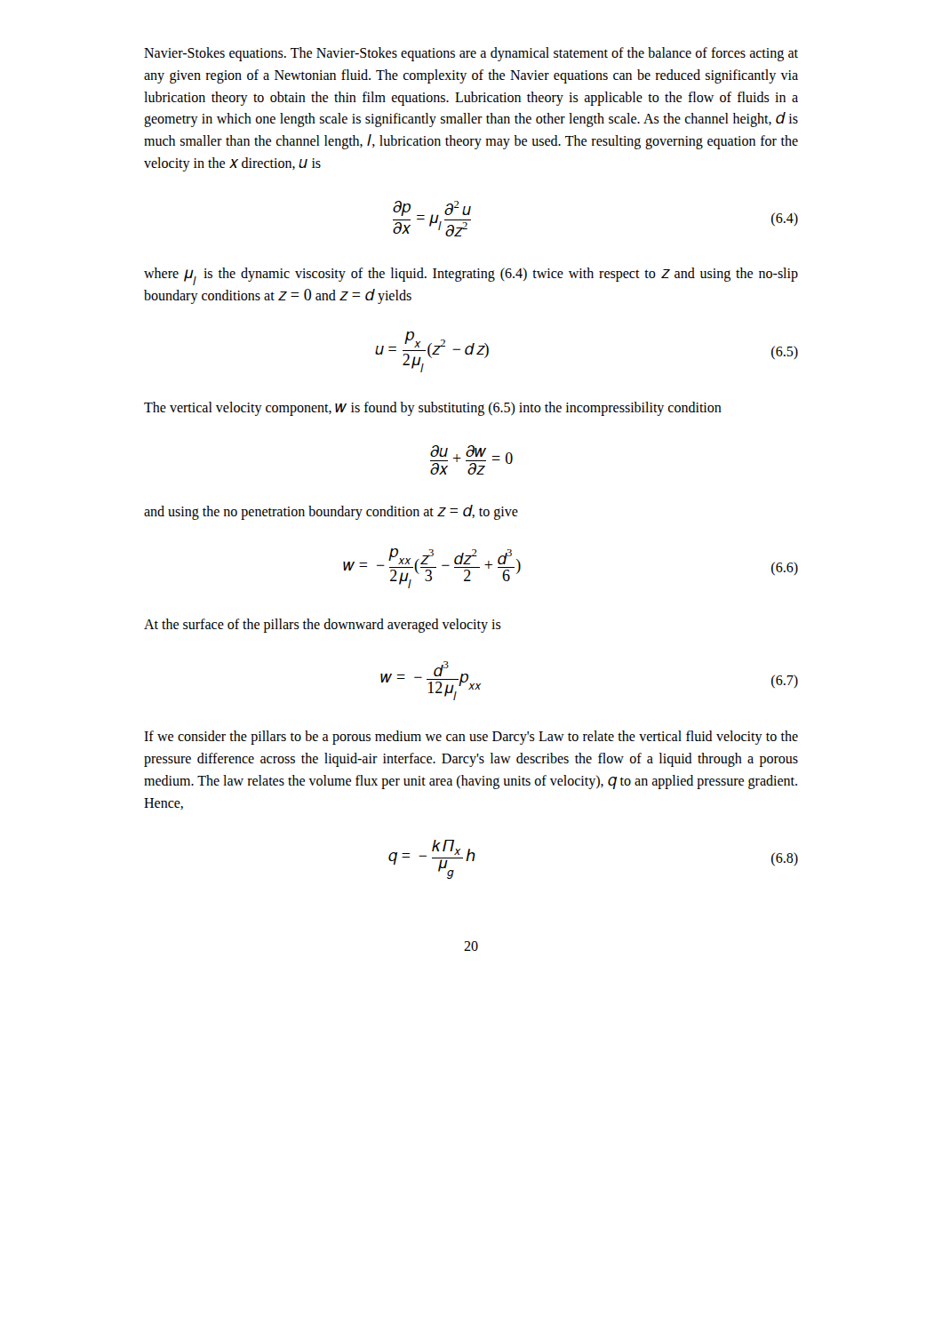Navier-Stokes equations. The Navier-Stokes equations are a dynamical statement of the balance of forces acting at any given region of a Newtonian fluid. The complexity of the Navier equations can be reduced significantly via lubrication theory to obtain the thin film equations. Lubrication theory is applicable to the flow of fluids in a geometry in which one length scale is significantly smaller than the other length scale. As the channel height, d is much smaller than the channel length, l, lubrication theory may be used. The resulting governing equation for the velocity in the x direction, u is
∂p∂x = μl ∂2u∂z2
(6.4)
where μl is the dynamic viscosity of the liquid. Integrating (6.4) twice with respect to z and using the no-slip boundary conditions at z=0 and z=d yields
u = px2μl ( z2 − dz )
(6.5)
The vertical velocity component, w is found by substituting (6.5) into the incompressibility condition
∂u∂x + ∂w∂z = 0
and using the no penetration boundary condition at z=d, to give
w = − pxx2μl ( z33 − dz22 + d36 )
(6.6)
At the surface of the pillars the downward averaged velocity is
w = − d312μl pxx
(6.7)
If we consider the pillars to be a porous medium we can use Darcy's Law to relate the vertical fluid velocity to the pressure difference across the liquid-air interface. Darcy's law describes the flow of a liquid through a porous medium. The law relates the volume flux per unit area (having units of velocity), q to an applied pressure gradient. Hence,
q = − kΠxμg h
(6.8)
20